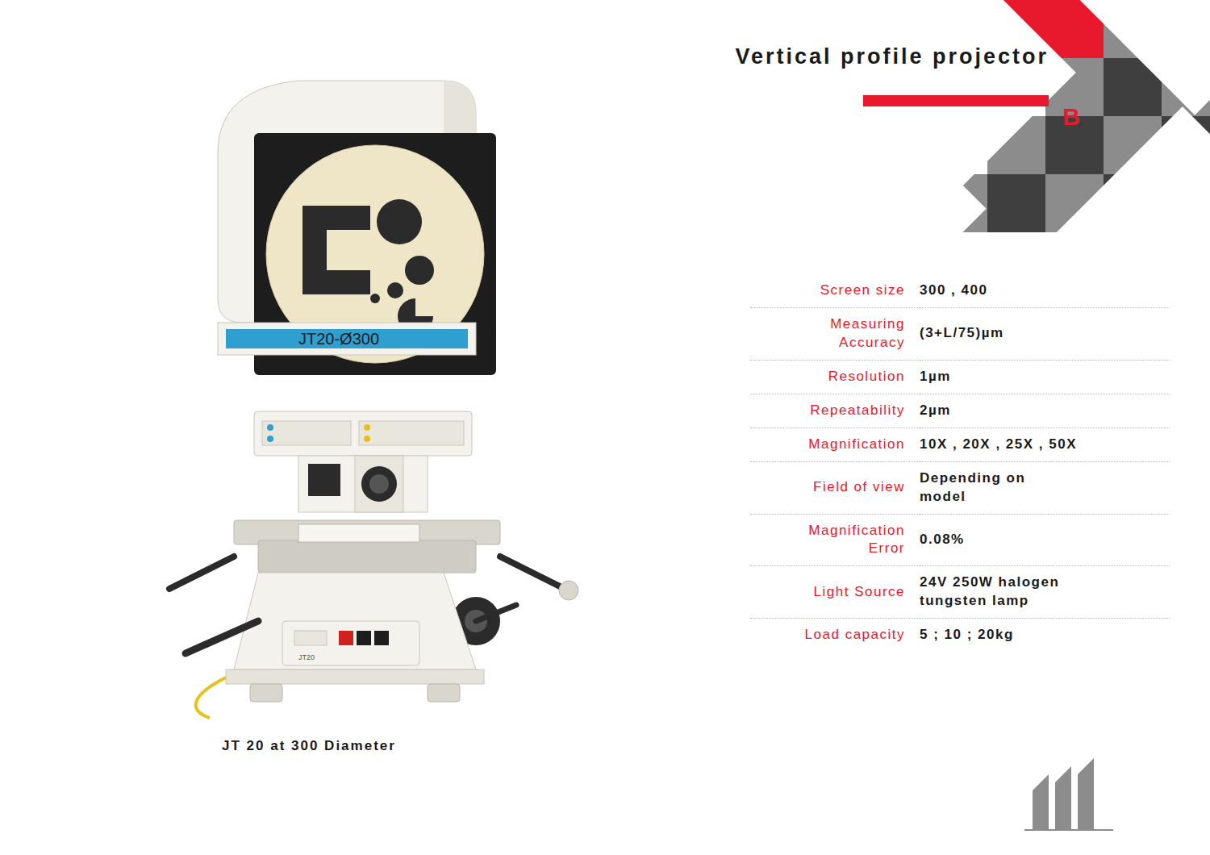Vertical profile projector
B
JT20-Ø300 JT20
JT 20 at 300 Diameter
| Screen size | 300 , 400 |
| Measuring Accuracy | (3+L/75)µm |
| Resolution | 1µm |
| Repeatability | 2µm |
| Magnification | 10X , 20X , 25X , 50X |
| Field of view | Depending on model |
| Magnification Error | 0.08% |
| Light Source | 24V 250W halogen tungsten lamp |
| Load capacity | 5 ; 10 ; 20kg |